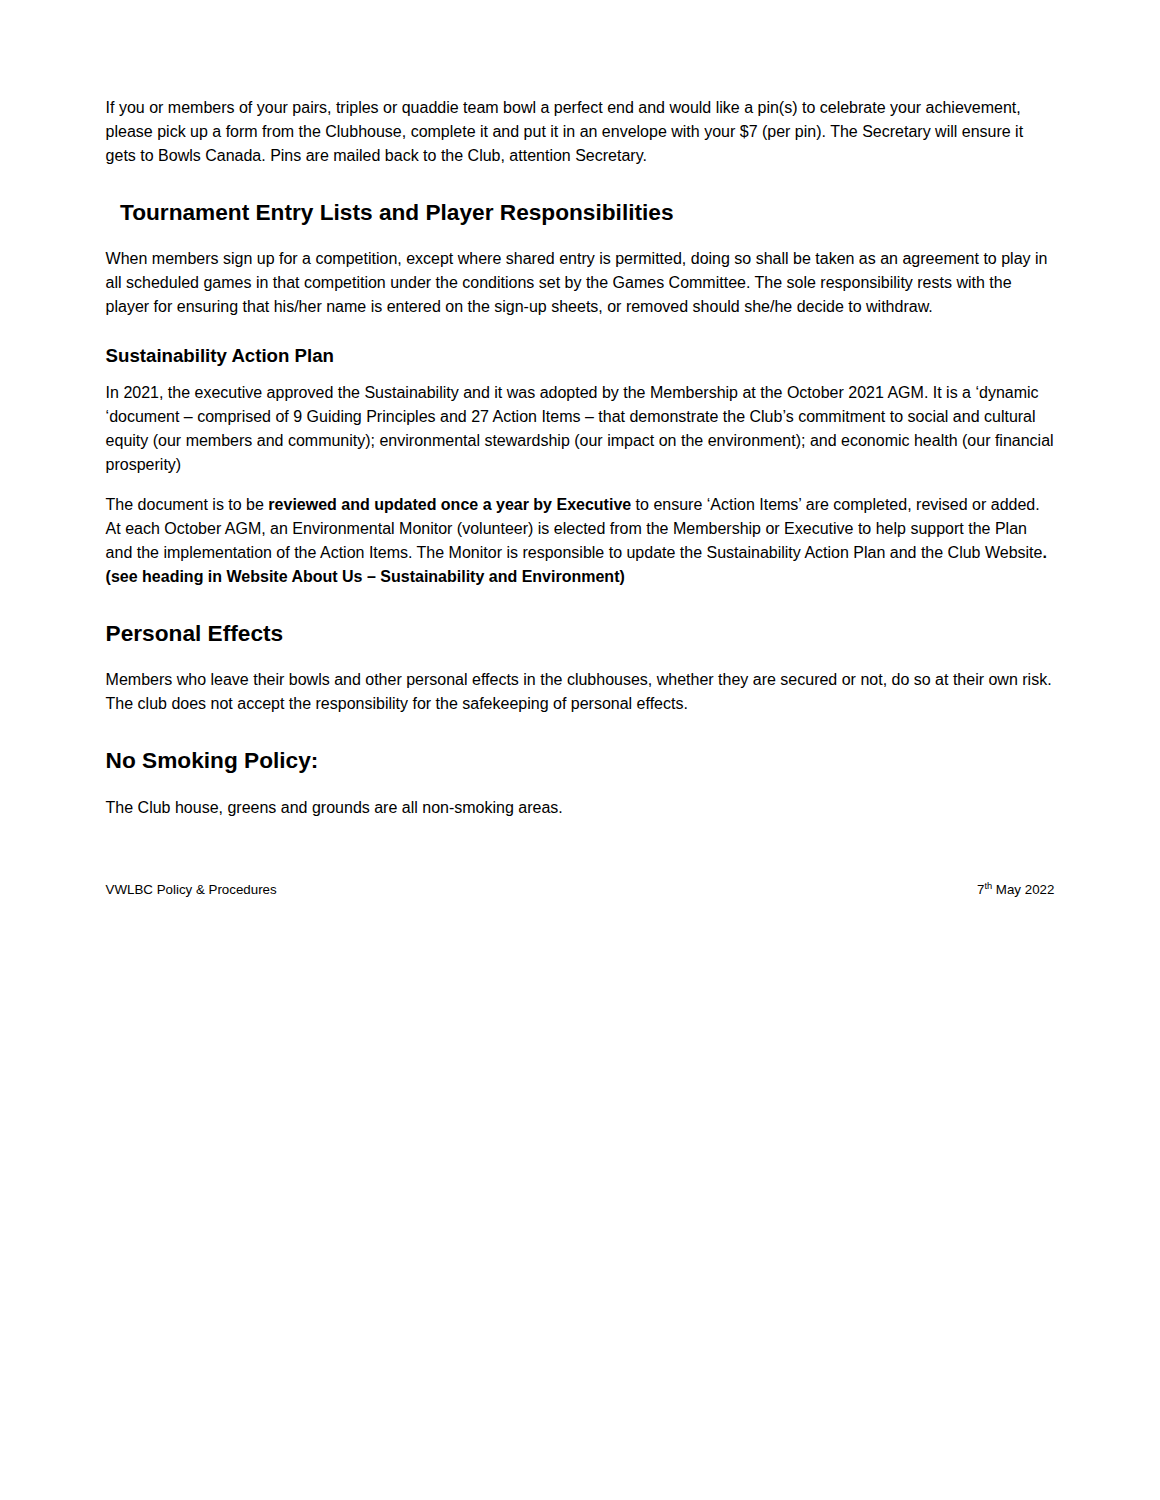If you or members of your pairs, triples or quaddie team bowl a perfect end and would like a pin(s) to celebrate your achievement, please pick up a form from the Clubhouse, complete it and put it in an envelope with your $7 (per pin). The Secretary will ensure it gets to Bowls Canada. Pins are mailed back to the Club, attention Secretary.
Tournament Entry Lists and Player Responsibilities
When members sign up for a competition, except where shared entry is permitted, doing so shall be taken as an agreement to play in all scheduled games in that competition under the conditions set by the Games Committee. The sole responsibility rests with the player for ensuring that his/her name is entered on the sign-up sheets, or removed should she/he decide to withdraw.
Sustainability Action Plan
In 2021, the executive approved the Sustainability and it was adopted by the Membership at the October 2021 AGM. It is a ‘dynamic ‘document – comprised of 9 Guiding Principles and 27 Action Items – that demonstrate the Club’s commitment to social and cultural equity (our members and community); environmental stewardship (our impact on the environment); and economic health (our financial prosperity)
The document is to be reviewed and updated once a year by Executive to ensure ‘Action Items’ are completed, revised or added. At each October AGM, an Environmental Monitor (volunteer) is elected from the Membership or Executive to help support the Plan and the implementation of the Action Items. The Monitor is responsible to update the Sustainability Action Plan and the Club Website. (see heading in Website About Us – Sustainability and Environment)
Personal Effects
Members who leave their bowls and other personal effects in the clubhouses, whether they are secured or not, do so at their own risk. The club does not accept the responsibility for the safekeeping of personal effects.
No Smoking Policy:
The Club house, greens and grounds are all non-smoking areas.
VWLBC Policy & Procedures 7th May 2022